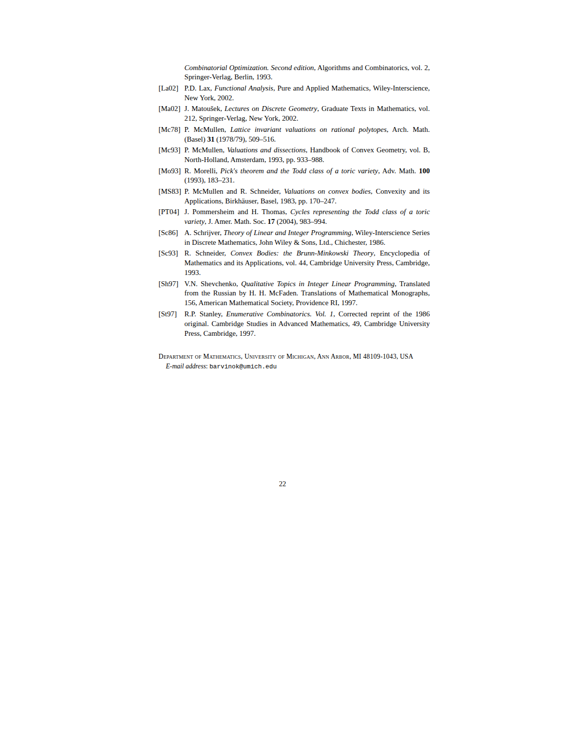Combinatorial Optimization. Second edition, Algorithms and Combinatorics, vol. 2, Springer-Verlag, Berlin, 1993.
[La02]
P.D. Lax, Functional Analysis, Pure and Applied Mathematics, Wiley-Interscience, New York, 2002.
[Ma02]
J. Matoušek, Lectures on Discrete Geometry, Graduate Texts in Mathematics, vol. 212, Springer-Verlag, New York, 2002.
[Mc78]
P. McMullen, Lattice invariant valuations on rational polytopes, Arch. Math. (Basel) 31 (1978/79), 509–516.
[Mc93]
P. McMullen, Valuations and dissections, Handbook of Convex Geometry, vol. B, North-Holland, Amsterdam, 1993, pp. 933–988.
[Mo93]
R. Morelli, Pick's theorem and the Todd class of a toric variety, Adv. Math. 100 (1993), 183–231.
[MS83]
P. McMullen and R. Schneider, Valuations on convex bodies, Convexity and its Applications, Birkhäuser, Basel, 1983, pp. 170–247.
[PT04]
J. Pommersheim and H. Thomas, Cycles representing the Todd class of a toric variety, J. Amer. Math. Soc. 17 (2004), 983–994.
[Sc86]
A. Schrijver, Theory of Linear and Integer Programming, Wiley-Interscience Series in Discrete Mathematics, John Wiley & Sons, Ltd., Chichester, 1986.
[Sc93]
R. Schneider, Convex Bodies: the Brunn-Minkowski Theory, Encyclopedia of Mathematics and its Applications, vol. 44, Cambridge University Press, Cambridge, 1993.
[Sh97]
V.N. Shevchenko, Qualitative Topics in Integer Linear Programming, Translated from the Russian by H. H. McFaden. Translations of Mathematical Monographs, 156, American Mathematical Society, Providence RI, 1997.
[St97]
R.P. Stanley, Enumerative Combinatorics. Vol. 1, Corrected reprint of the 1986 original. Cambridge Studies in Advanced Mathematics, 49, Cambridge University Press, Cambridge, 1997.
Department of Mathematics, University of Michigan, Ann Arbor, MI 48109-1043, USA
E-mail address: barvinok@umich.edu
22